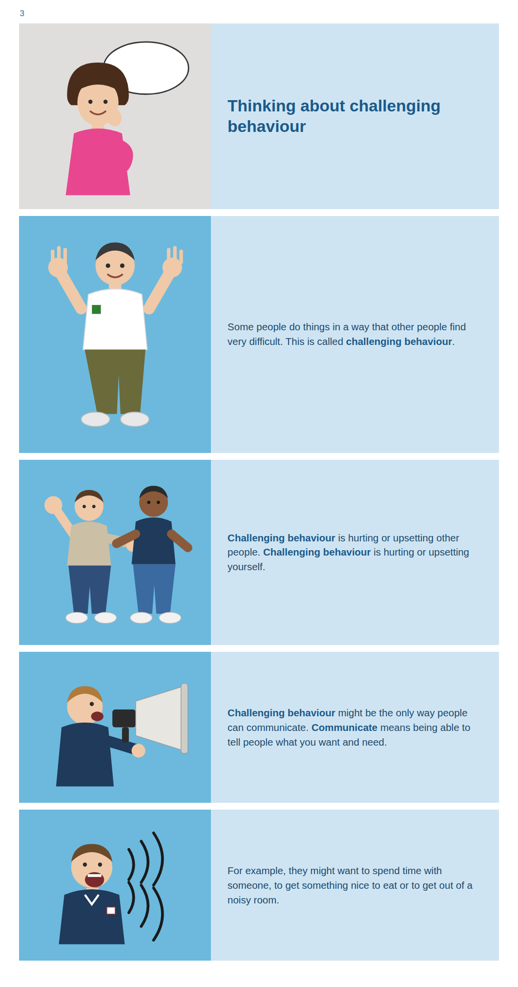3
Thinking about challenging behaviour
Some people do things in a way that other people find very difficult. This is called challenging behaviour.
Challenging behaviour is hurting or upsetting other people. Challenging behaviour is hurting or upsetting yourself.
Challenging behaviour might be the only way people can communicate. Communicate means being able to tell people what you want and need.
For example, they might want to spend time with someone, to get something nice to eat or to get out of a noisy room.